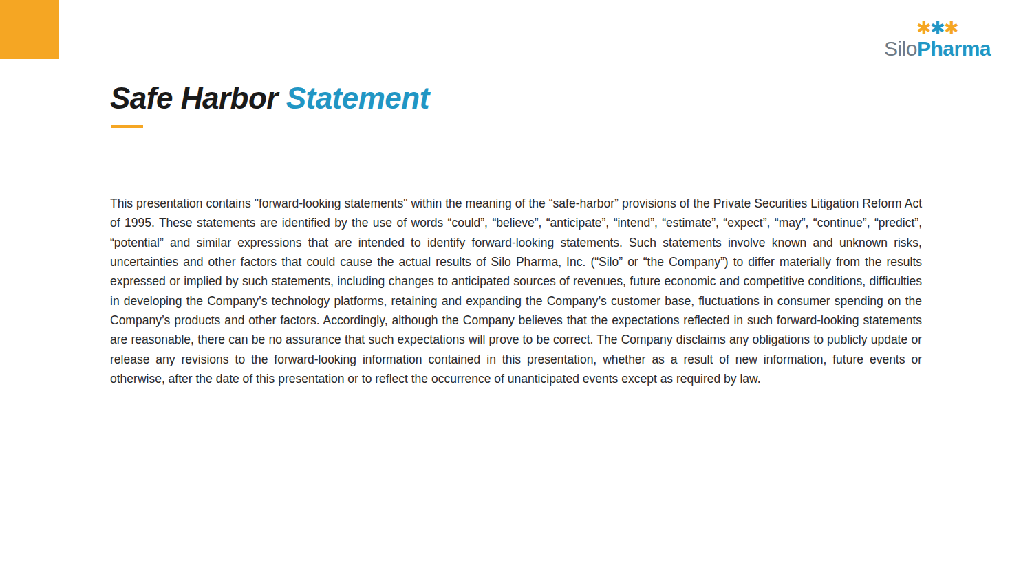✱✱✱ Silo Pharma
Safe Harbor Statement
This presentation contains "forward-looking statements" within the meaning of the “safe-harbor” provisions of the Private Securities Litigation Reform Act of 1995. These statements are identified by the use of words “could”, “believe”, “anticipate”, “intend”, “estimate”, “expect”, “may”, “continue”, “predict”, “potential” and similar expressions that are intended to identify forward-looking statements. Such statements involve known and unknown risks, uncertainties and other factors that could cause the actual results of Silo Pharma, Inc. (“Silo” or “the Company”) to differ materially from the results expressed or implied by such statements, including changes to anticipated sources of revenues, future economic and competitive conditions, difficulties in developing the Company’s technology platforms, retaining and expanding the Company’s customer base, fluctuations in consumer spending on the Company’s products and other factors. Accordingly, although the Company believes that the expectations reflected in such forward-looking statements are reasonable, there can be no assurance that such expectations will prove to be correct. The Company disclaims any obligations to publicly update or release any revisions to the forward-looking information contained in this presentation, whether as a result of new information, future events or otherwise, after the date of this presentation or to reflect the occurrence of unanticipated events except as required by law.